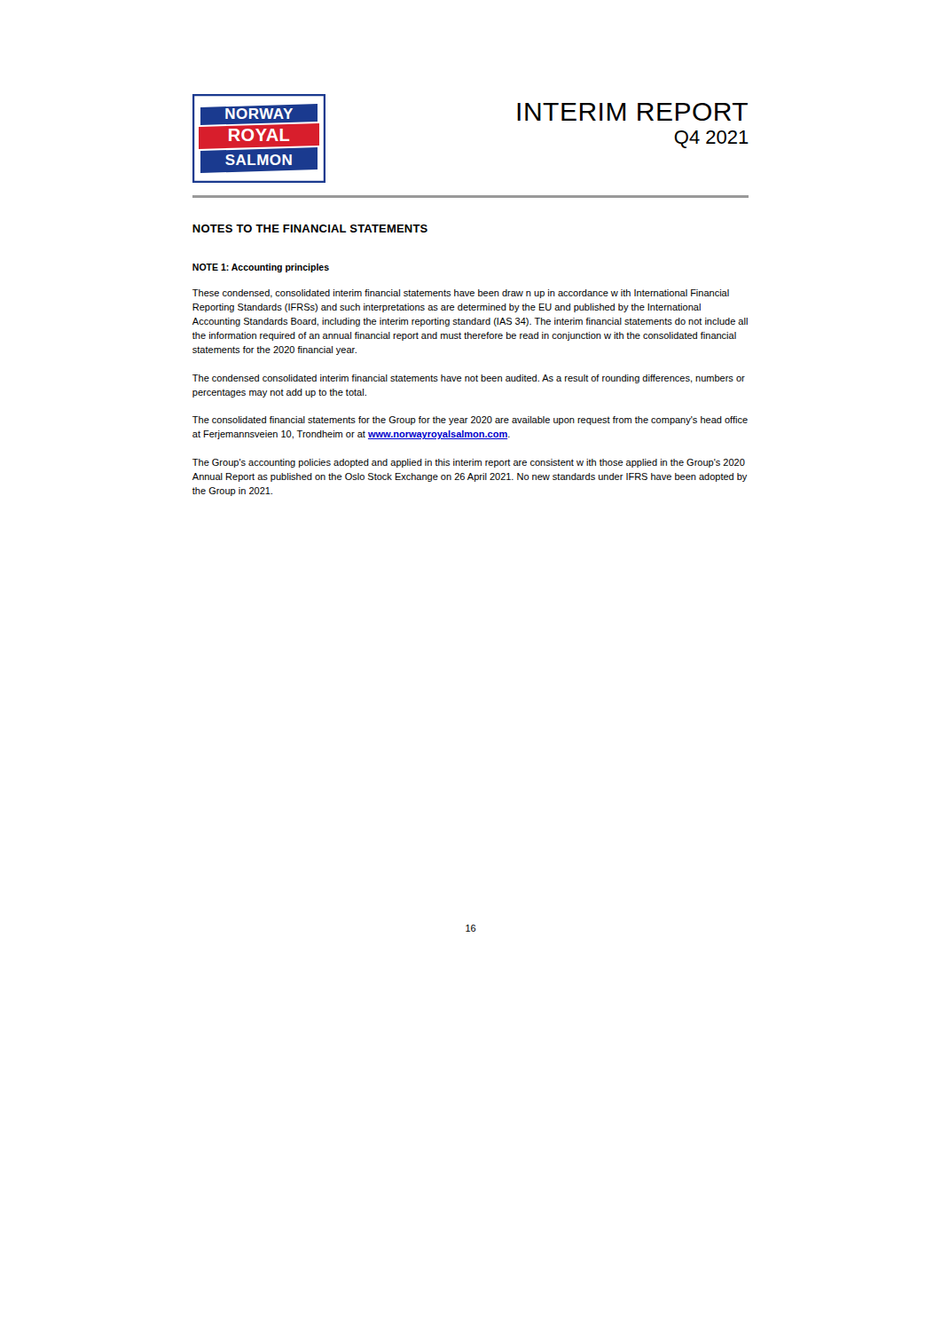NORWAY ROYAL SALMON
INTERIM REPORT
Q4 2021
NOTES TO THE FINANCIAL STATEMENTS
NOTE 1: Accounting principles
These condensed, consolidated interim financial statements have been draw n up in accordance w ith International Financial Reporting Standards (IFRSs) and such interpretations as are determined by the EU and published by the International Accounting Standards Board, including the interim reporting standard (IAS 34). The interim financial statements do not include all the information required of an annual financial report and must therefore be read in conjunction w ith the consolidated financial statements for the 2020 financial year.
The condensed consolidated interim financial statements have not been audited. As a result of rounding differences, numbers or percentages may not add up to the total.
The consolidated financial statements for the Group for the year 2020 are available upon request from the company's head office at Ferjemannsveien 10, Trondheim or at www.norwayroyalsalmon.com.
The Group's accounting policies adopted and applied in this interim report are consistent w ith those applied in the Group's 2020 Annual Report as published on the Oslo Stock Exchange on 26 April 2021. No new standards under IFRS have been adopted by the Group in 2021.
16